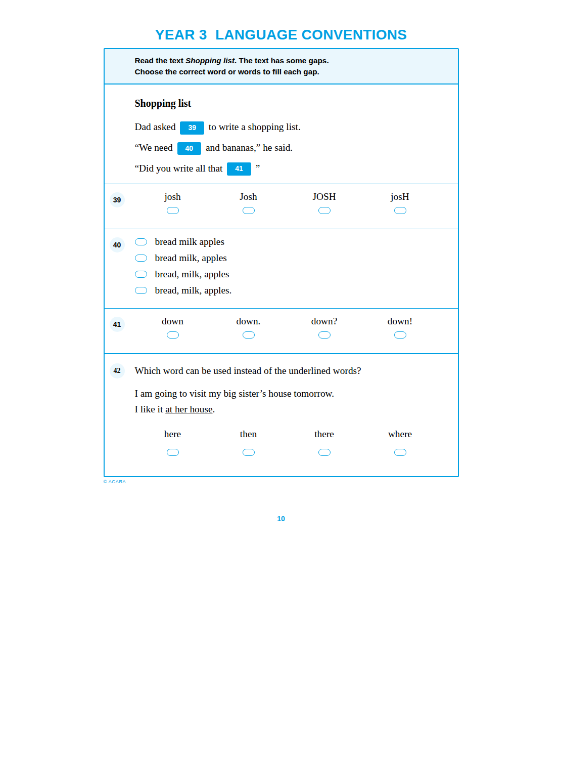YEAR 3 LANGUAGE CONVENTIONS
Read the text Shopping list. The text has some gaps.
Choose the correct word or words to fill each gap.
Shopping list
Dad asked 39 to write a shopping list.
“We need 40 and bananas,” he said.
“Did you write all that 41 ”
39
josh
Josh
JOSH
josH
40
bread milk apples
bread milk, apples
bread, milk, apples
bread, milk, apples.
41
down
down.
down?
down!
42
Which word can be used instead of the underlined words?
I am going to visit my big sister’s house tomorrow.
I like it at her house.
here
then
there
where
© ACARA
10